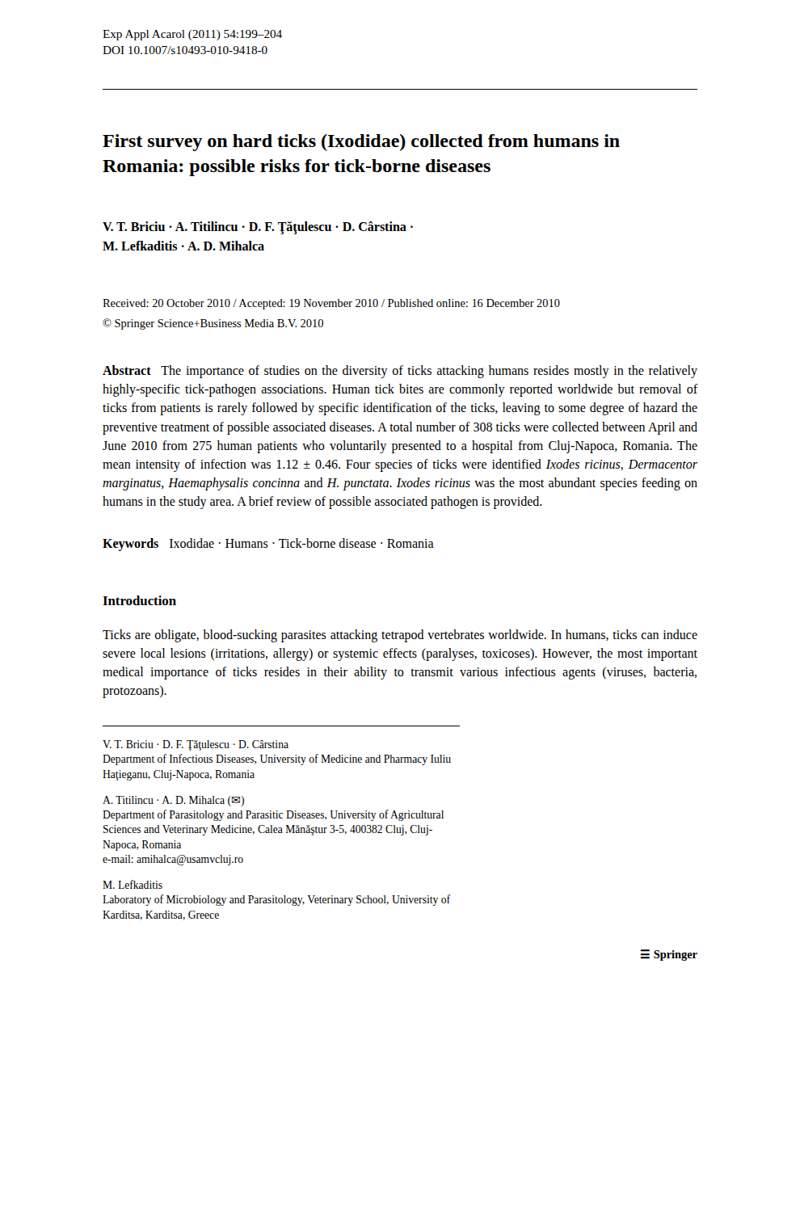Exp Appl Acarol (2011) 54:199–204
DOI 10.1007/s10493-010-9418-0
First survey on hard ticks (Ixodidae) collected from humans in Romania: possible risks for tick-borne diseases
V. T. Briciu · A. Titilincu · D. F. Ţăţulescu · D. Cârstina ·
M. Lefkaditis · A. D. Mihalca
Received: 20 October 2010 / Accepted: 19 November 2010 / Published online: 16 December 2010
© Springer Science+Business Media B.V. 2010
Abstract The importance of studies on the diversity of ticks attacking humans resides mostly in the relatively highly-specific tick-pathogen associations. Human tick bites are commonly reported worldwide but removal of ticks from patients is rarely followed by specific identification of the ticks, leaving to some degree of hazard the preventive treatment of possible associated diseases. A total number of 308 ticks were collected between April and June 2010 from 275 human patients who voluntarily presented to a hospital from Cluj-Napoca, Romania. The mean intensity of infection was 1.12 ± 0.46. Four species of ticks were identified Ixodes ricinus, Dermacentor marginatus, Haemaphysalis concinna and H. punctata. Ixodes ricinus was the most abundant species feeding on humans in the study area. A brief review of possible associated pathogen is provided.
Keywords Ixodidae · Humans · Tick-borne disease · Romania
Introduction
Ticks are obligate, blood-sucking parasites attacking tetrapod vertebrates worldwide. In humans, ticks can induce severe local lesions (irritations, allergy) or systemic effects (paralyses, toxicoses). However, the most important medical importance of ticks resides in their ability to transmit various infectious agents (viruses, bacteria, protozoans).
V. T. Briciu · D. F. Ţăţulescu · D. Cârstina
Department of Infectious Diseases, University of Medicine and Pharmacy Iuliu Haţieganu, Cluj-Napoca, Romania
A. Titilincu · A. D. Mihalca (✉)
Department of Parasitology and Parasitic Diseases, University of Agricultural Sciences and Veterinary Medicine, Calea Mănăştur 3-5, 400382 Cluj, Cluj-Napoca, Romania
e-mail: amihalca@usamvcluj.ro
M. Lefkaditis
Laboratory of Microbiology and Parasitology, Veterinary School, University of Karditsa, Karditsa, Greece
☰ Springer